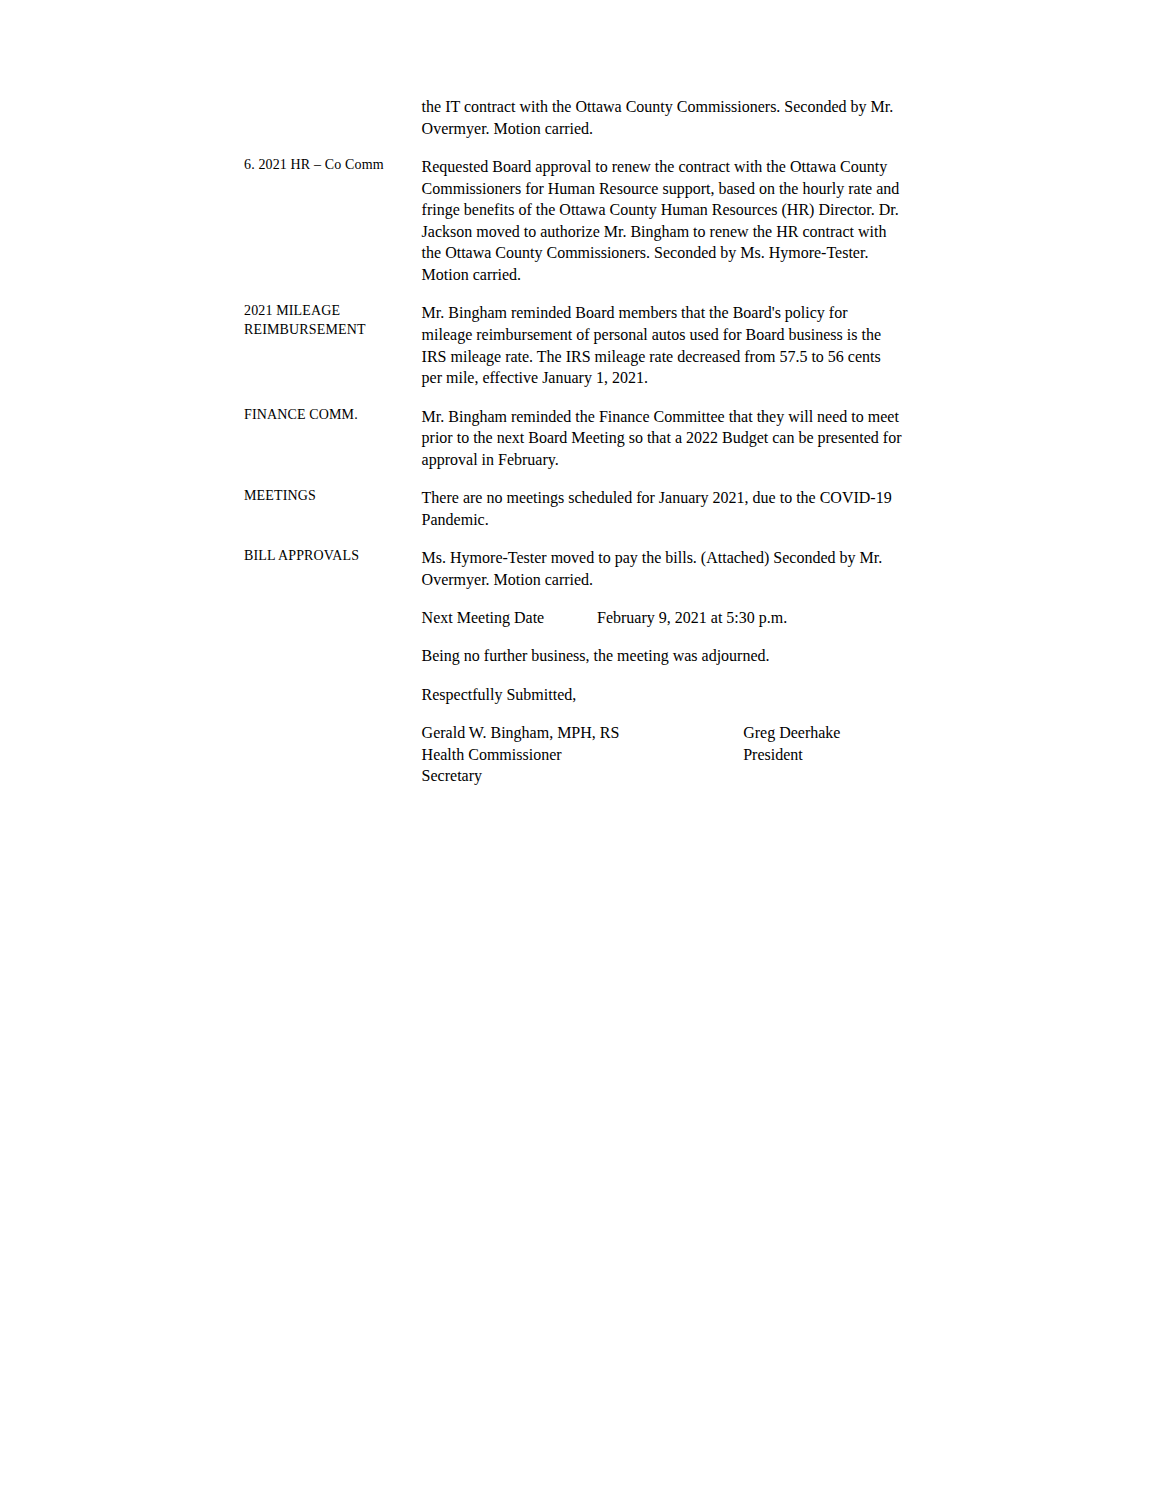| | the IT contract with the Ottawa County Commissioners. Seconded by Mr. Overmyer. Motion carried. |
| 6. 2021 HR – Co Comm | Requested Board approval to renew the contract with the Ottawa County Commissioners for Human Resource support, based on the hourly rate and fringe benefits of the Ottawa County Human Resources (HR) Director. Dr. Jackson moved to authorize Mr. Bingham to renew the HR contract with the Ottawa County Commissioners. Seconded by Ms. Hymore-Tester. Motion carried. |
| 2021 MILEAGE REIMBURSEMENT | Mr. Bingham reminded Board members that the Board's policy for mileage reimbursement of personal autos used for Board business is the IRS mileage rate. The IRS mileage rate decreased from 57.5 to 56 cents per mile, effective January 1, 2021. |
| FINANCE COMM. | Mr. Bingham reminded the Finance Committee that they will need to meet prior to the next Board Meeting so that a 2022 Budget can be presented for approval in February. |
| MEETINGS | There are no meetings scheduled for January 2021, due to the COVID-19 Pandemic. |
| BILL APPROVALS | Ms. Hymore-Tester moved to pay the bills. (Attached) Seconded by Mr. Overmyer. Motion carried. |
| | Next Meeting Date February 9, 2021 at 5:30 p.m. |
| | Being no further business, the meeting was adjourned. |
| | Respectfully Submitted, |
| | / Gerald W. Bingham, MPH, RS / Greg Deerhake / / Health Commissioner / President / / Secretary / / |